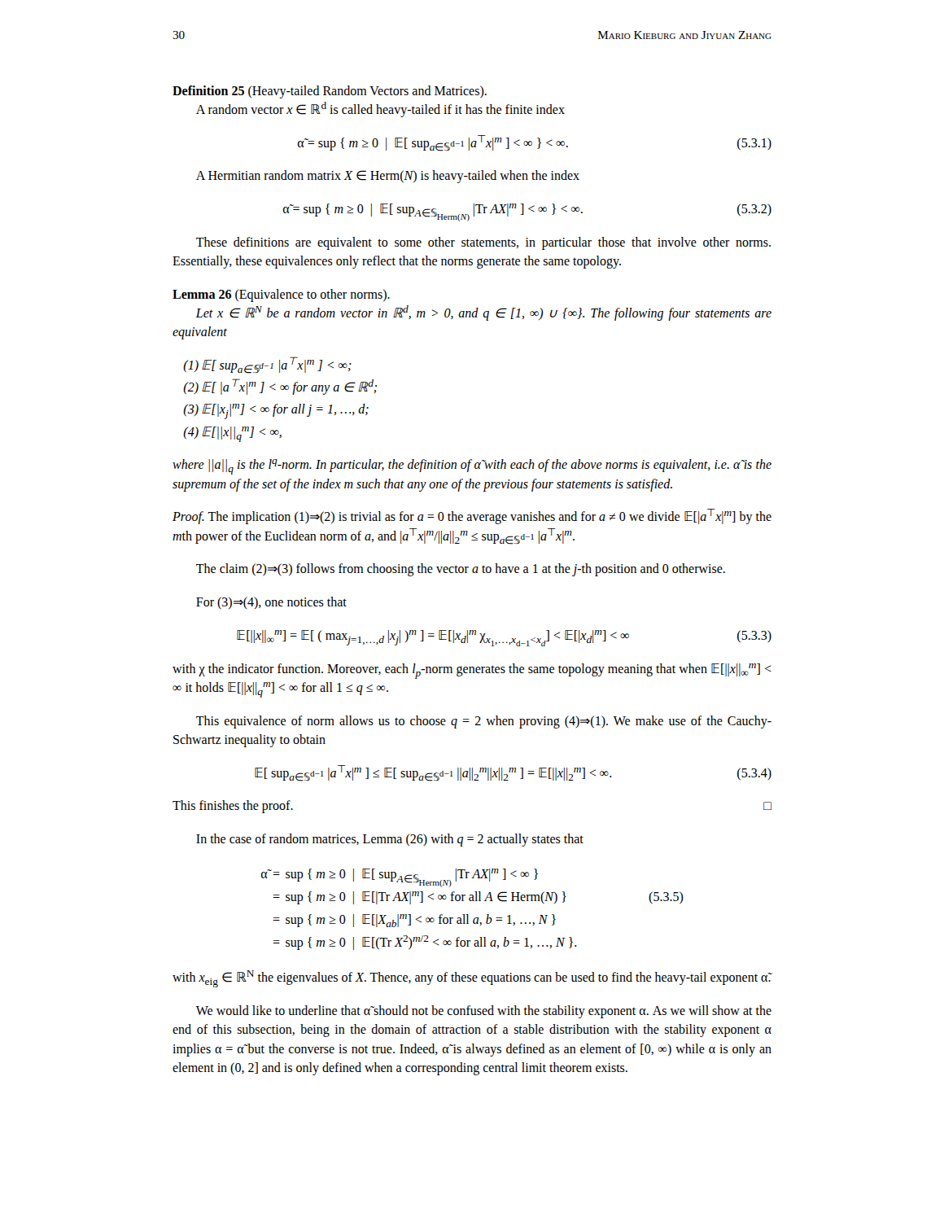30 Mario Kieburg and Jiyuan Zhang
Definition 25 (Heavy-tailed Random Vectors and Matrices).
A random vector x ∈ ℝd is called heavy-tailed if it has the finite index
α̃ = sup { m ≥ 0 | 𝔼[ supa∈𝕊d−1 |a⊤x|m ] < ∞ } < ∞.
(5.3.1)
A Hermitian random matrix X ∈ Herm(N) is heavy-tailed when the index
α̃ = sup { m ≥ 0 | 𝔼[ supA∈𝕊Herm(N) |Tr AX|m ] < ∞ } < ∞.
(5.3.2)
These definitions are equivalent to some other statements, in particular those that involve other norms. Essentially, these equivalences only reflect that the norms generate the same topology.
Lemma 26 (Equivalence to other norms).
Let x ∈ ℝN be a random vector in ℝd, m > 0, and q ∈ [1, ∞) ∪ {∞}. The following four statements are equivalent
(1) 𝔼[ supa∈𝕊d−1 |a⊤x|m ] < ∞;
(2) 𝔼[ |a⊤x|m ] < ∞ for any a ∈ ℝd;
(3) 𝔼[|xj|m] < ∞ for all j = 1, …, d;
(4) 𝔼[||x||qm] < ∞,
where ||a||q is the lq-norm. In particular, the definition of α̃ with each of the above norms is equivalent, i.e. α̃ is the supremum of the set of the index m such that any one of the previous four statements is satisfied.
Proof. The implication (1)⇒(2) is trivial as for a = 0 the average vanishes and for a ≠ 0 we divide 𝔼[|a⊤x|m] by the mth power of the Euclidean norm of a, and |a⊤x|m/||a||2m ≤ supa∈𝕊d−1 |a⊤x|m.
The claim (2)⇒(3) follows from choosing the vector a to have a 1 at the j-th position and 0 otherwise.
For (3)⇒(4), one notices that
𝔼[||x||∞m] = 𝔼[ ( maxj=1,…,d |xj| )m ] = 𝔼[|xd|m χx1,…,xd−1<xd] < 𝔼[|xd|m] < ∞
(5.3.3)
with χ the indicator function. Moreover, each lp-norm generates the same topology meaning that when 𝔼[||x||∞m] < ∞ it holds 𝔼[||x||qm] < ∞ for all 1 ≤ q ≤ ∞.
This equivalence of norm allows us to choose q = 2 when proving (4)⇒(1). We make use of the Cauchy-Schwartz inequality to obtain
𝔼[ supa∈𝕊d−1 |a⊤x|m ] ≤ 𝔼[ supa∈𝕊d−1 ||a||2m||x||2m ] = 𝔼[||x||2m] < ∞.
(5.3.4)
This finishes the proof. □
In the case of random matrices, Lemma (26) with q = 2 actually states that
| α̃ | = | sup { m ≥ 0 / 𝔼[ sup A ∈𝕊 Herm( N ) /Tr AX / m ] < ∞ } | |
| | = | sup { m ≥ 0 / 𝔼[/Tr AX / m ] < ∞ for all A ∈ Herm( N ) } | (5.3.5) |
| | = | sup { m ≥ 0 / 𝔼[/ X ab / m ] < ∞ for all a , b = 1, …, N } | |
| | = | sup { m ≥ 0 / 𝔼[(Tr X 2 ) m /2 < ∞ for all a , b = 1, …, N }. | |
with xeig ∈ ℝN the eigenvalues of X. Thence, any of these equations can be used to find the heavy-tail exponent α̃.
We would like to underline that α̃ should not be confused with the stability exponent α. As we will show at the end of this subsection, being in the domain of attraction of a stable distribution with the stability exponent α implies α = α̃ but the converse is not true. Indeed, α̃ is always defined as an element of [0, ∞) while α is only an element in (0, 2] and is only defined when a corresponding central limit theorem exists.